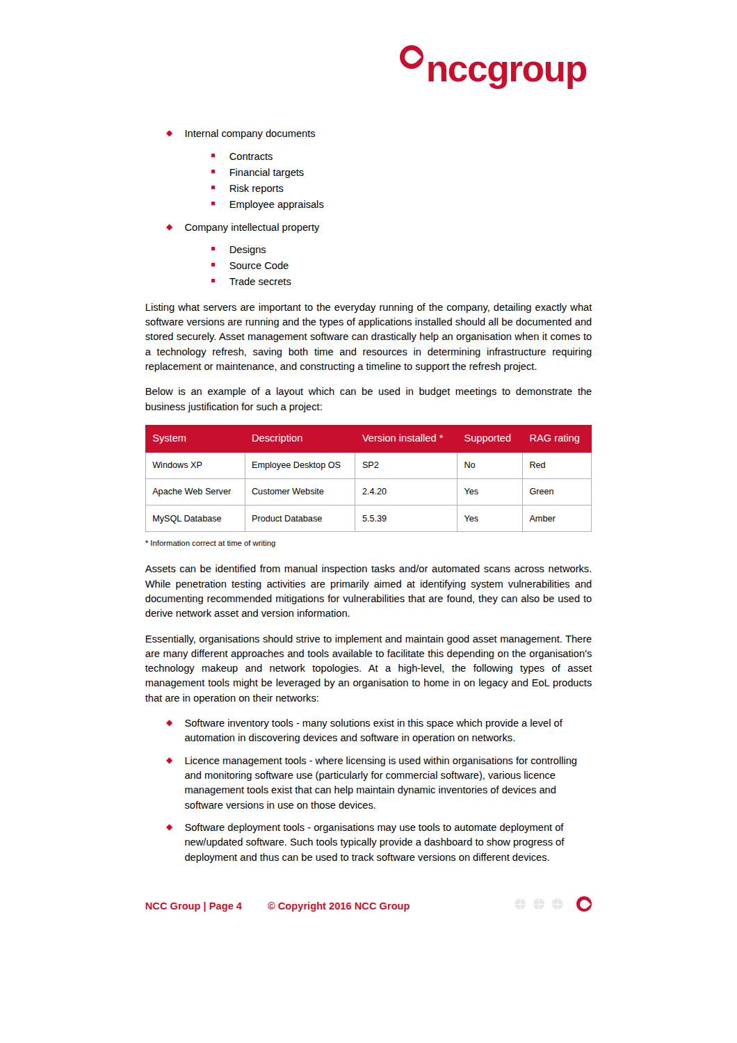nccgroup
Internal company documents
Contracts
Financial targets
Risk reports
Employee appraisals
Company intellectual property
Designs
Source Code
Trade secrets
Listing what servers are important to the everyday running of the company, detailing exactly what software versions are running and the types of applications installed should all be documented and stored securely. Asset management software can drastically help an organisation when it comes to a technology refresh, saving both time and resources in determining infrastructure requiring replacement or maintenance, and constructing a timeline to support the refresh project.
Below is an example of a layout which can be used in budget meetings to demonstrate the business justification for such a project:
| System | Description | Version installed * | Supported | RAG rating |
| --- | --- | --- | --- | --- |
| Windows XP | Employee Desktop OS | SP2 | No | Red |
| Apache Web Server | Customer Website | 2.4.20 | Yes | Green |
| MySQL Database | Product Database | 5.5.39 | Yes | Amber |
* Information correct at time of writing
Assets can be identified from manual inspection tasks and/or automated scans across networks. While penetration testing activities are primarily aimed at identifying system vulnerabilities and documenting recommended mitigations for vulnerabilities that are found, they can also be used to derive network asset and version information.
Essentially, organisations should strive to implement and maintain good asset management. There are many different approaches and tools available to facilitate this depending on the organisation's technology makeup and network topologies. At a high-level, the following types of asset management tools might be leveraged by an organisation to home in on legacy and EoL products that are in operation on their networks:
Software inventory tools - many solutions exist in this space which provide a level of automation in discovering devices and software in operation on networks.
Licence management tools - where licensing is used within organisations for controlling and monitoring software use (particularly for commercial software), various licence management tools exist that can help maintain dynamic inventories of devices and software versions in use on those devices.
Software deployment tools - organisations may use tools to automate deployment of new/updated software. Such tools typically provide a dashboard to show progress of deployment and thus can be used to track software versions on different devices.
NCC Group | Page 4
© Copyright 2016 NCC Group